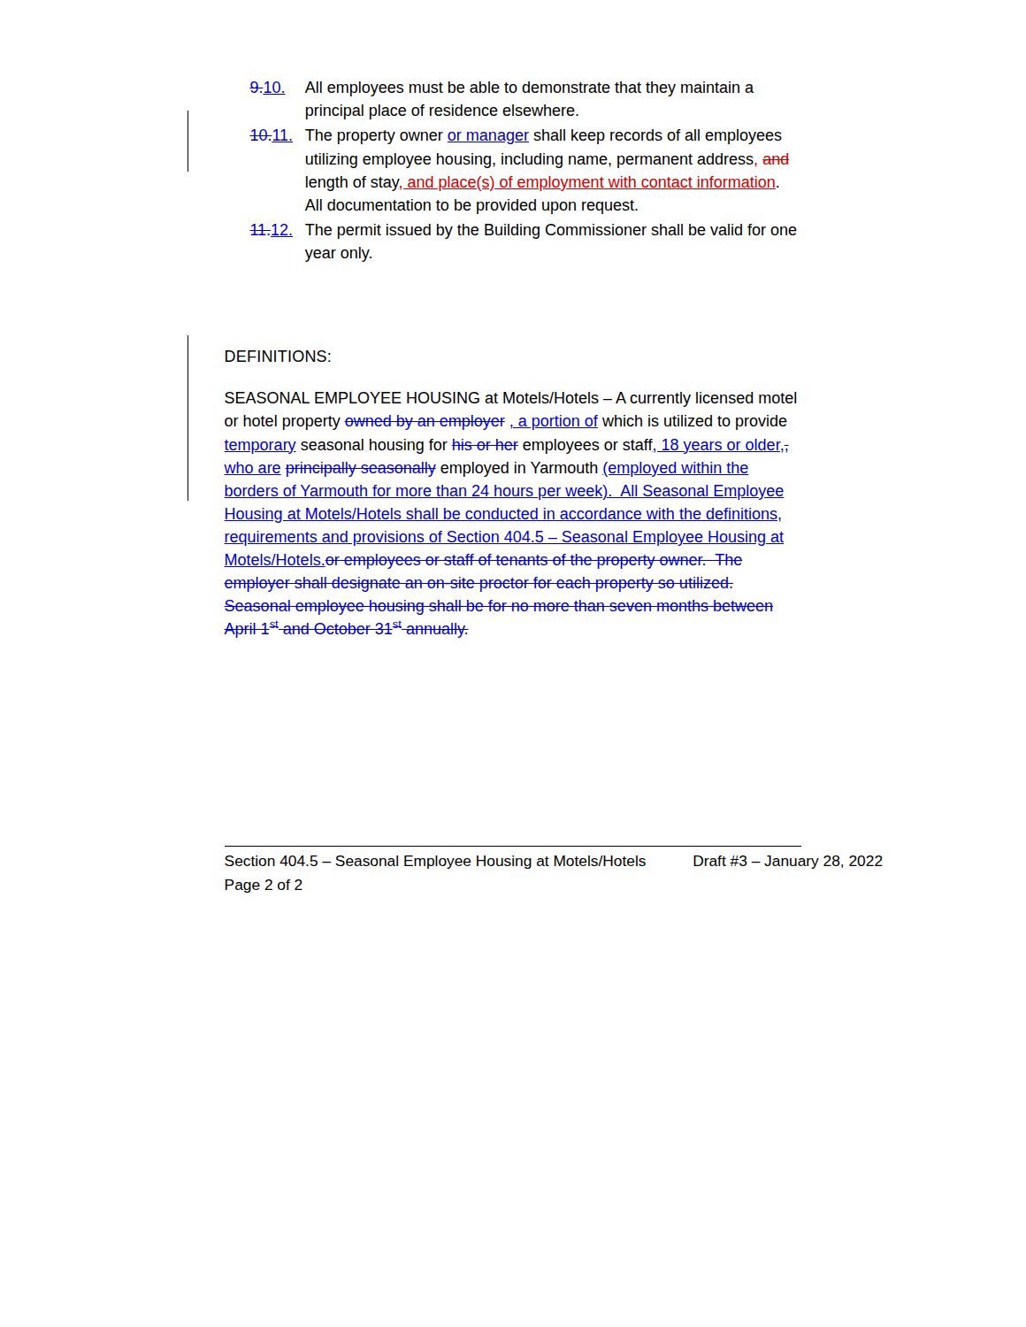9. 10. All employees must be able to demonstrate that they maintain a principal place of residence elsewhere.
10. 11. The property owner or manager shall keep records of all employees utilizing employee housing, including name, permanent address, and length of stay, and place(s) of employment with contact information. All documentation to be provided upon request.
11. 12. The permit issued by the Building Commissioner shall be valid for one year only.
DEFINITIONS:
SEASONAL EMPLOYEE HOUSING at Motels/Hotels – A currently licensed motel or hotel property owned by an employer , a portion of which is utilized to provide temporary seasonal housing for his or her employees or staff, 18 years or older,, who are principally seasonally employed in Yarmouth (employed within the borders of Yarmouth for more than 24 hours per week). All Seasonal Employee Housing at Motels/Hotels shall be conducted in accordance with the definitions, requirements and provisions of Section 404.5 – Seasonal Employee Housing at Motels/Hotels. or employees or staff of tenants of the property owner. The employer shall designate an on-site proctor for each property so utilized. Seasonal employee housing shall be for no more than seven months between April 1st and October 31st annually.
Section 404.5 – Seasonal Employee Housing at Motels/Hotels Draft #3 – January 28, 2022
Page 2 of 2